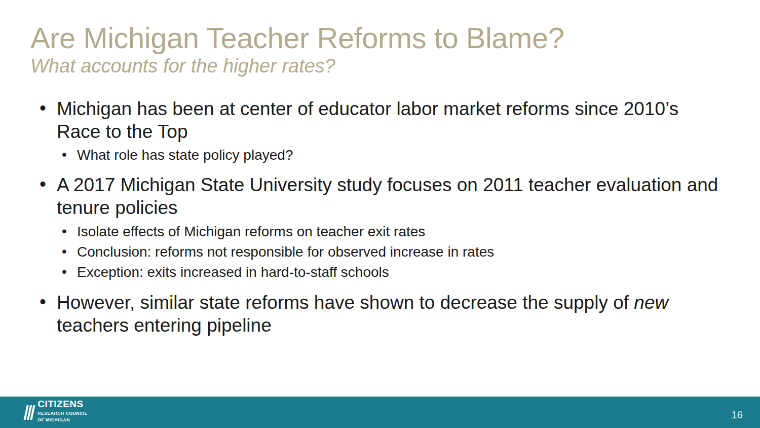Are Michigan Teacher Reforms to Blame?
What accounts for the higher rates?
Michigan has been at center of educator labor market reforms since 2010’s Race to the Top
What role has state policy played?
A 2017 Michigan State University study focuses on 2011 teacher evaluation and tenure policies
Isolate effects of Michigan reforms on teacher exit rates
Conclusion: reforms not responsible for observed increase in rates
Exception: exits increased in hard-to-staff schools
However, similar state reforms have shown to decrease the supply of new teachers entering pipeline
||| CITIZENS
RESEARCH COUNCIL
OF MICHIGAN
16